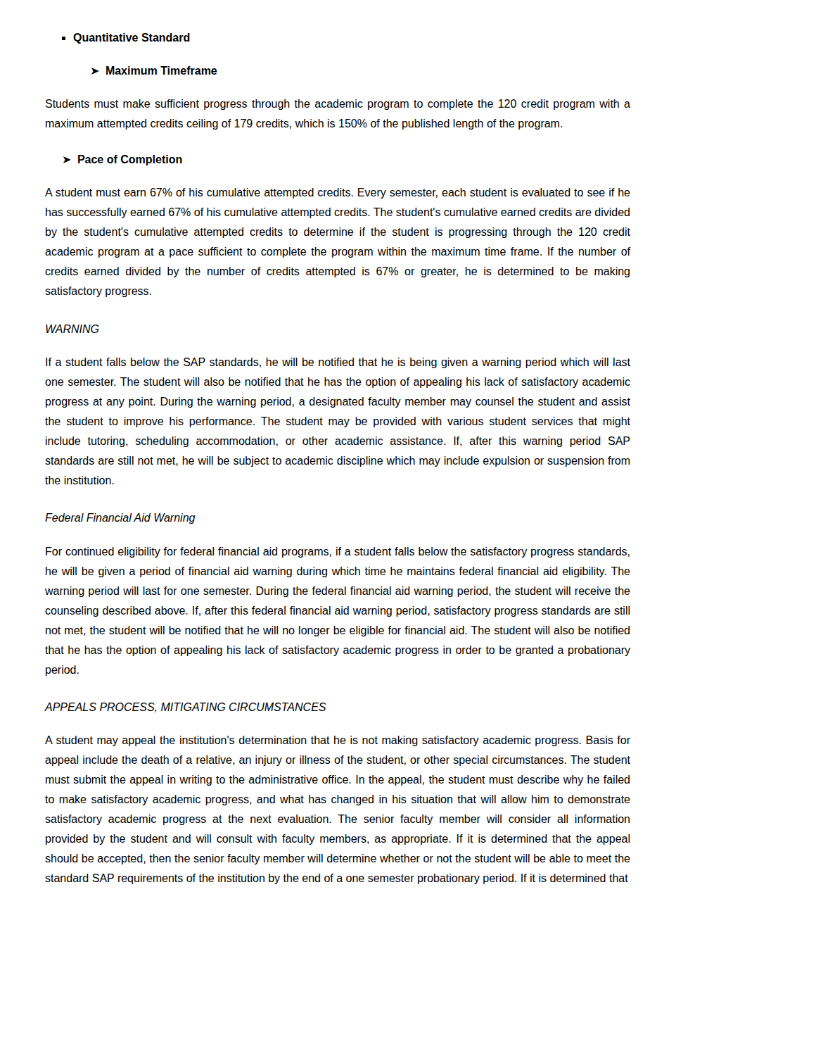Quantitative Standard
Maximum Timeframe
Students must make sufficient progress through the academic program to complete the 120 credit program with a maximum attempted credits ceiling of 179 credits, which is 150% of the published length of the program.
Pace of Completion
A student must earn 67% of his cumulative attempted credits. Every semester, each student is evaluated to see if he has successfully earned 67% of his cumulative attempted credits. The student's cumulative earned credits are divided by the student's cumulative attempted credits to determine if the student is progressing through the 120 credit academic program at a pace sufficient to complete the program within the maximum time frame. If the number of credits earned divided by the number of credits attempted is 67% or greater, he is determined to be making satisfactory progress.
WARNING
If a student falls below the SAP standards, he will be notified that he is being given a warning period which will last one semester. The student will also be notified that he has the option of appealing his lack of satisfactory academic progress at any point. During the warning period, a designated faculty member may counsel the student and assist the student to improve his performance. The student may be provided with various student services that might include tutoring, scheduling accommodation, or other academic assistance. If, after this warning period SAP standards are still not met, he will be subject to academic discipline which may include expulsion or suspension from the institution.
Federal Financial Aid Warning
For continued eligibility for federal financial aid programs, if a student falls below the satisfactory progress standards, he will be given a period of financial aid warning during which time he maintains federal financial aid eligibility. The warning period will last for one semester. During the federal financial aid warning period, the student will receive the counseling described above. If, after this federal financial aid warning period, satisfactory progress standards are still not met, the student will be notified that he will no longer be eligible for financial aid. The student will also be notified that he has the option of appealing his lack of satisfactory academic progress in order to be granted a probationary period.
APPEALS PROCESS, MITIGATING CIRCUMSTANCES
A student may appeal the institution's determination that he is not making satisfactory academic progress. Basis for appeal include the death of a relative, an injury or illness of the student, or other special circumstances. The student must submit the appeal in writing to the administrative office. In the appeal, the student must describe why he failed to make satisfactory academic progress, and what has changed in his situation that will allow him to demonstrate satisfactory academic progress at the next evaluation. The senior faculty member will consider all information provided by the student and will consult with faculty members, as appropriate. If it is determined that the appeal should be accepted, then the senior faculty member will determine whether or not the student will be able to meet the standard SAP requirements of the institution by the end of a one semester probationary period. If it is determined that